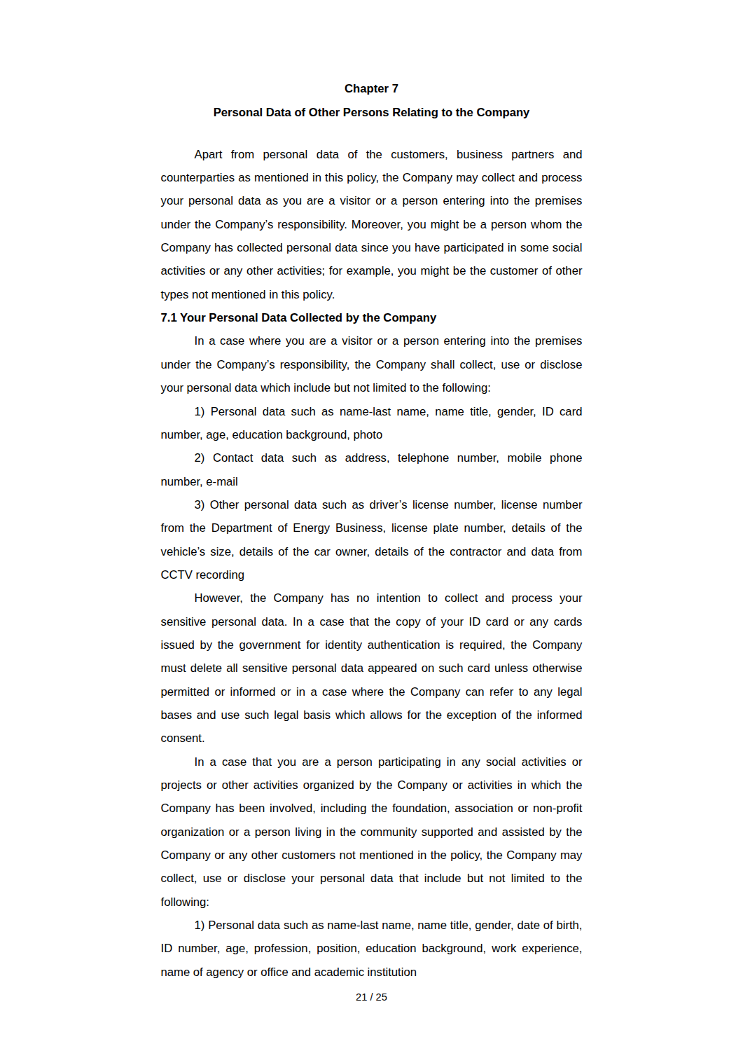Chapter 7
Personal Data of Other Persons Relating to the Company
Apart from personal data of the customers, business partners and counterparties as mentioned in this policy, the Company may collect and process your personal data as you are a visitor or a person entering into the premises under the Company’s responsibility. Moreover, you might be a person whom the Company has collected personal data since you have participated in some social activities or any other activities; for example, you might be the customer of other types not mentioned in this policy.
7.1 Your Personal Data Collected by the Company
In a case where you are a visitor or a person entering into the premises under the Company’s responsibility, the Company shall collect, use or disclose your personal data which include but not limited to the following:
1) Personal data such as name-last name, name title, gender, ID card number, age, education background, photo
2) Contact data such as address, telephone number, mobile phone number, e-mail
3) Other personal data such as driver’s license number, license number from the Department of Energy Business, license plate number, details of the vehicle’s size, details of the car owner, details of the contractor and data from CCTV recording
However, the Company has no intention to collect and process your sensitive personal data. In a case that the copy of your ID card or any cards issued by the government for identity authentication is required, the Company must delete all sensitive personal data appeared on such card unless otherwise permitted or informed or in a case where the Company can refer to any legal bases and use such legal basis which allows for the exception of the informed consent.
In a case that you are a person participating in any social activities or projects or other activities organized by the Company or activities in which the Company has been involved, including the foundation, association or non-profit organization or a person living in the community supported and assisted by the Company or any other customers not mentioned in the policy, the Company may collect, use or disclose your personal data that include but not limited to the following:
1) Personal data such as name-last name, name title, gender, date of birth, ID number, age, profession, position, education background, work experience, name of agency or office and academic institution
21 / 25